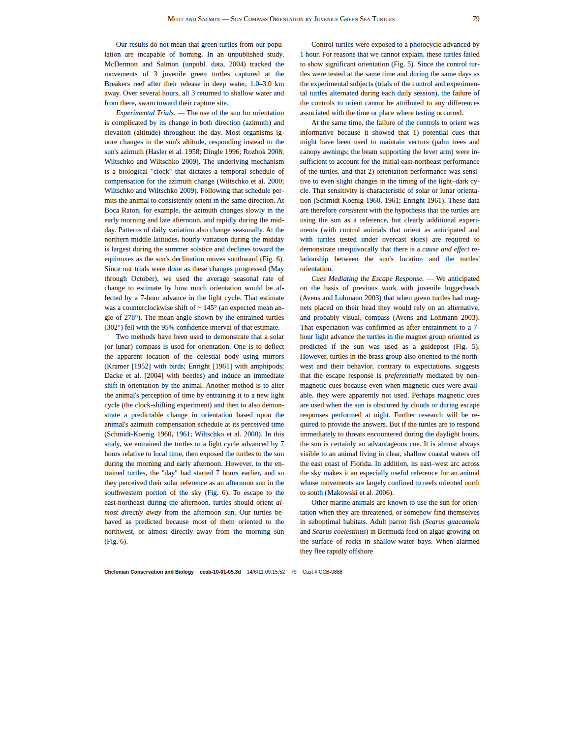Mott and Salmon — Sun Compass Orientation by Juvenile Green Sea Turtles
79
Our results do not mean that green turtles from our population are incapable of homing. In an unpublished study, McDermott and Salmon (unpubl. data, 2004) tracked the movements of 3 juvenile green turtles captured at the Breakers reef after their release in deep water, 1.0–3.0 km away. Over several hours, all 3 returned to shallow water and from there, swam toward their capture site.
Experimental Trials. — The use of the sun for orientation is complicated by its change in both direction (azimuth) and elevation (altitude) throughout the day. Most organisms ignore changes in the sun's altitude, responding instead to the sun's azimuth (Hasler et al. 1958; Dingle 1996; Rozhok 2008; Wiltschko and Wiltschko 2009). The underlying mechanism is a biological ''clock'' that dictates a temporal schedule of compensation for the azimuth change (Wiltschko et al. 2000; Wiltschko and Wiltschko 2009). Following that schedule permits the animal to consistently orient in the same direction. At Boca Raton, for example, the azimuth changes slowly in the early morning and late afternoon, and rapidly during the midday. Patterns of daily variation also change seasonally. At the northern middle latitudes, hourly variation during the midday is largest during the summer solstice and declines toward the equinoxes as the sun's declination moves southward (Fig. 6). Since our trials were done as these changes progressed (May through October), we used the average seasonal rate of change to estimate by how much orientation would be affected by a 7-hour advance in the light cycle. That estimate was a counterclockwise shift of ~ 145° (an expected mean angle of 278°). The mean angle shown by the entrained turtles (302°) fell with the 95% confidence interval of that estimate.
Two methods have been used to demonstrate that a solar (or lunar) compass is used for orientation. One is to deflect the apparent location of the celestial body using mirrors (Kramer [1952] with birds; Enright [1961] with amphipods; Dacke et al. [2004] with beetles) and induce an immediate shift in orientation by the animal. Another method is to alter the animal's perception of time by entraining it to a new light cycle (the clock-shifting experiment) and then to also demonstrate a predictable change in orientation based upon the animal's azimuth compensation schedule at its perceived time (Schmidt-Koenig 1960, 1961; Wiltschko et al. 2000). In this study, we entrained the turtles to a light cycle advanced by 7 hours relative to local time, then exposed the turtles to the sun during the morning and early afternoon. However, to the entrained turtles, the ''day'' had started 7 hours earlier, and so they perceived their solar reference as an afternoon sun in the southwestern portion of the sky (Fig. 6). To escape to the east-northeast during the afternoon, turtles should orient almost directly away from the afternoon sun. Our turtles behaved as predicted because most of them oriented to the northwest, or almost directly away from the morning sun (Fig. 6).
Control turtles were exposed to a photocycle advanced by 1 hour. For reasons that we cannot explain, these turtles failed to show significant orientation (Fig. 5). Since the control turtles were tested at the same time and during the same days as the experimental subjects (trials of the control and experimental turtles alternated during each daily session), the failure of the controls to orient cannot be attributed to any differences associated with the time or place where testing occurred.
At the same time, the failure of the controls to orient was informative because it showed that 1) potential cues that might have been used to maintain vectors (palm trees and canopy awnings; the beam supporting the lever arm) were insufficient to account for the initial east-northeast performance of the turtles, and that 2) orientation performance was sensitive to even slight changes in the timing of the light–dark cycle. That sensitivity is characteristic of solar or lunar orientation (Schmidt-Koenig 1960, 1961; Enright 1961). These data are therefore consistent with the hypothesis that the turtles are using the sun as a reference, but clearly additional experiments (with control animals that orient as anticipated and with turtles tested under overcast skies) are required to demonstrate unequivocally that there is a cause and effect relationship between the sun's location and the turtles' orientation.
Cues Mediating the Escape Response. — We anticipated on the basis of previous work with juvenile loggerheads (Avens and Lohmann 2003) that when green turtles had magnets placed on their head they would rely on an alternative, and probably visual, compass (Avens and Lohmann 2003). That expectation was confirmed as after entrainment to a 7-hour light advance the turtles in the magnet group oriented as predicted if the sun was used as a guidepost (Fig. 5). However, turtles in the brass group also oriented to the northwest and their behavior, contrary to expectations, suggests that the escape response is preferentially mediated by nonmagnetic cues because even when magnetic cues were available, they were apparently not used. Perhaps magnetic cues are used when the sun is obscured by clouds or during escape responses performed at night. Further research will be required to provide the answers. But if the turtles are to respond immediately to threats encountered during the daylight hours, the sun is certainly an advantageous cue. It is almost always visible to an animal living in clear, shallow coastal waters off the east coast of Florida. In addition, its east–west arc across the sky makes it an especially useful reference for an animal whose movements are largely confined to reefs oriented north to south (Makowski et al. 2006).
Other marine animals are known to use the sun for orientation when they are threatened, or somehow find themselves in suboptimal habitats. Adult parrot fish (Scarus guacamaia and Scarus coelestinus) in Bermuda feed on algae growing on the surface of rocks in shallow-water bays. When alarmed they flee rapidly offshore
Chelonian Conservation and Biology ccab-10-01-05.3d 14/6/11 09:15:52 79 Cust # CCB-0888